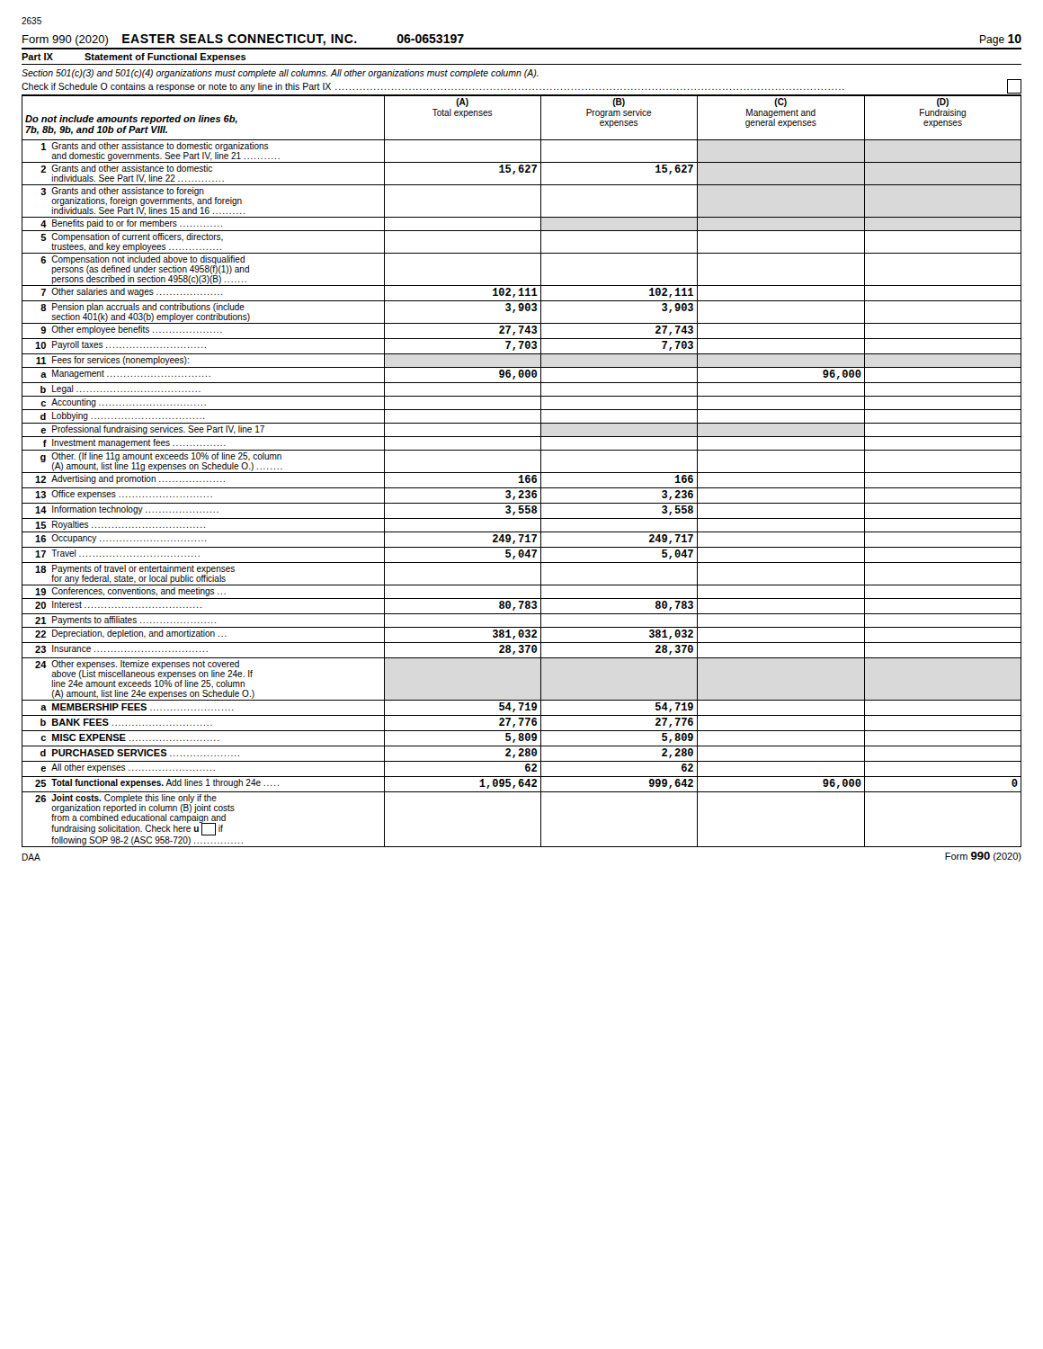2635
Form 990 (2020) EASTER SEALS CONNECTICUT, INC. 06-0653197
Page 10
Part IX
Statement of Functional Expenses
Section 501(c)(3) and 501(c)(4) organizations must complete all columns. All other organizations must complete column (A).
Check if Schedule O contains a response or note to any line in this Part IX .................................................................................................................................................
| Do not include amounts reported on lines 6b, 7b, 8b, 9b, and 10b of Part VIII. | (A) Total expenses | (B) Program service expenses | (C) Management and general expenses | (D) Fundraising expenses |
| 1 | Grants and other assistance to domestic organizations and domestic governments. See Part IV, line 21 ........... | | | | |
| 2 | Grants and other assistance to domestic individuals. See Part IV, line 22 .............. | 15,627 | 15,627 | | |
| 3 | Grants and other assistance to foreign organizations, foreign governments, and foreign individuals. See Part IV, lines 15 and 16 .......... | | | | |
| 4 | Benefits paid to or for members ............. | | | | |
| 5 | Compensation of current officers, directors, trustees, and key employees ................ | | | | |
| 6 | Compensation not included above to disqualified persons (as defined under section 4958(f)(1)) and persons described in section 4958(c)(3)(B) ....... | | | | |
| 7 | Other salaries and wages .................... | 102,111 | 102,111 | | |
| 8 | Pension plan accruals and contributions (include section 401(k) and 403(b) employer contributions) | 3,903 | 3,903 | | |
| 9 | Other employee benefits ..................... | 27,743 | 27,743 | | |
| 10 | Payroll taxes .............................. | 7,703 | 7,703 | | |
| 11 | Fees for services (nonemployees): | | | | |
| a | Management ............................... | 96,000 | | 96,000 | |
| b | Legal ..................................... | | | | |
| c | Accounting ................................ | | | | |
| d | Lobbying .................................. | | | | |
| e | Professional fundraising services. See Part IV, line 17 | | | | |
| f | Investment management fees ................ | | | | |
| g | Other. (If line 11g amount exceeds 10% of line 25, column (A) amount, list line 11g expenses on Schedule O.) ........ | | | | |
| 12 | Advertising and promotion .................... | 166 | 166 | | |
| 13 | Office expenses ............................ | 3,236 | 3,236 | | |
| 14 | Information technology ...................... | 3,558 | 3,558 | | |
| 15 | Royalties .................................. | | | | |
| 16 | Occupancy ................................ | 249,717 | 249,717 | | |
| 17 | Travel .................................... | 5,047 | 5,047 | | |
| 18 | Payments of travel or entertainment expenses for any federal, state, or local public officials | | | | |
| 19 | Conferences, conventions, and meetings ... | | | | |
| 20 | Interest ................................... | 80,783 | 80,783 | | |
| 21 | Payments to affiliates ....................... | | | | |
| 22 | Depreciation, depletion, and amortization ... | 381,032 | 381,032 | | |
| 23 | Insurance .................................. | 28,370 | 28,370 | | |
| 24 | Other expenses. Itemize expenses not covered above (List miscellaneous expenses on line 24e. If line 24e amount exceeds 10% of line 25, column (A) amount, list line 24e expenses on Schedule O.) | | | | |
| a | MEMBERSHIP FEES ......................... | 54,719 | 54,719 | | |
| b | BANK FEES .............................. | 27,776 | 27,776 | | |
| c | MISC EXPENSE ........................... | 5,809 | 5,809 | | |
| d | PURCHASED SERVICES ..................... | 2,280 | 2,280 | | |
| e | All other expenses .......................... | 62 | 62 | | |
| 25 | Total functional expenses. Add lines 1 through 24e ..... | 1,095,642 | 999,642 | 96,000 | 0 |
| 26 | Joint costs. Complete this line only if the organization reported in column (B) joint costs from a combined educational campaign and fundraising solicitation. Check here u if following SOP 98-2 (ASC 958-720) ............... | | | | |
DAA
Form 990 (2020)